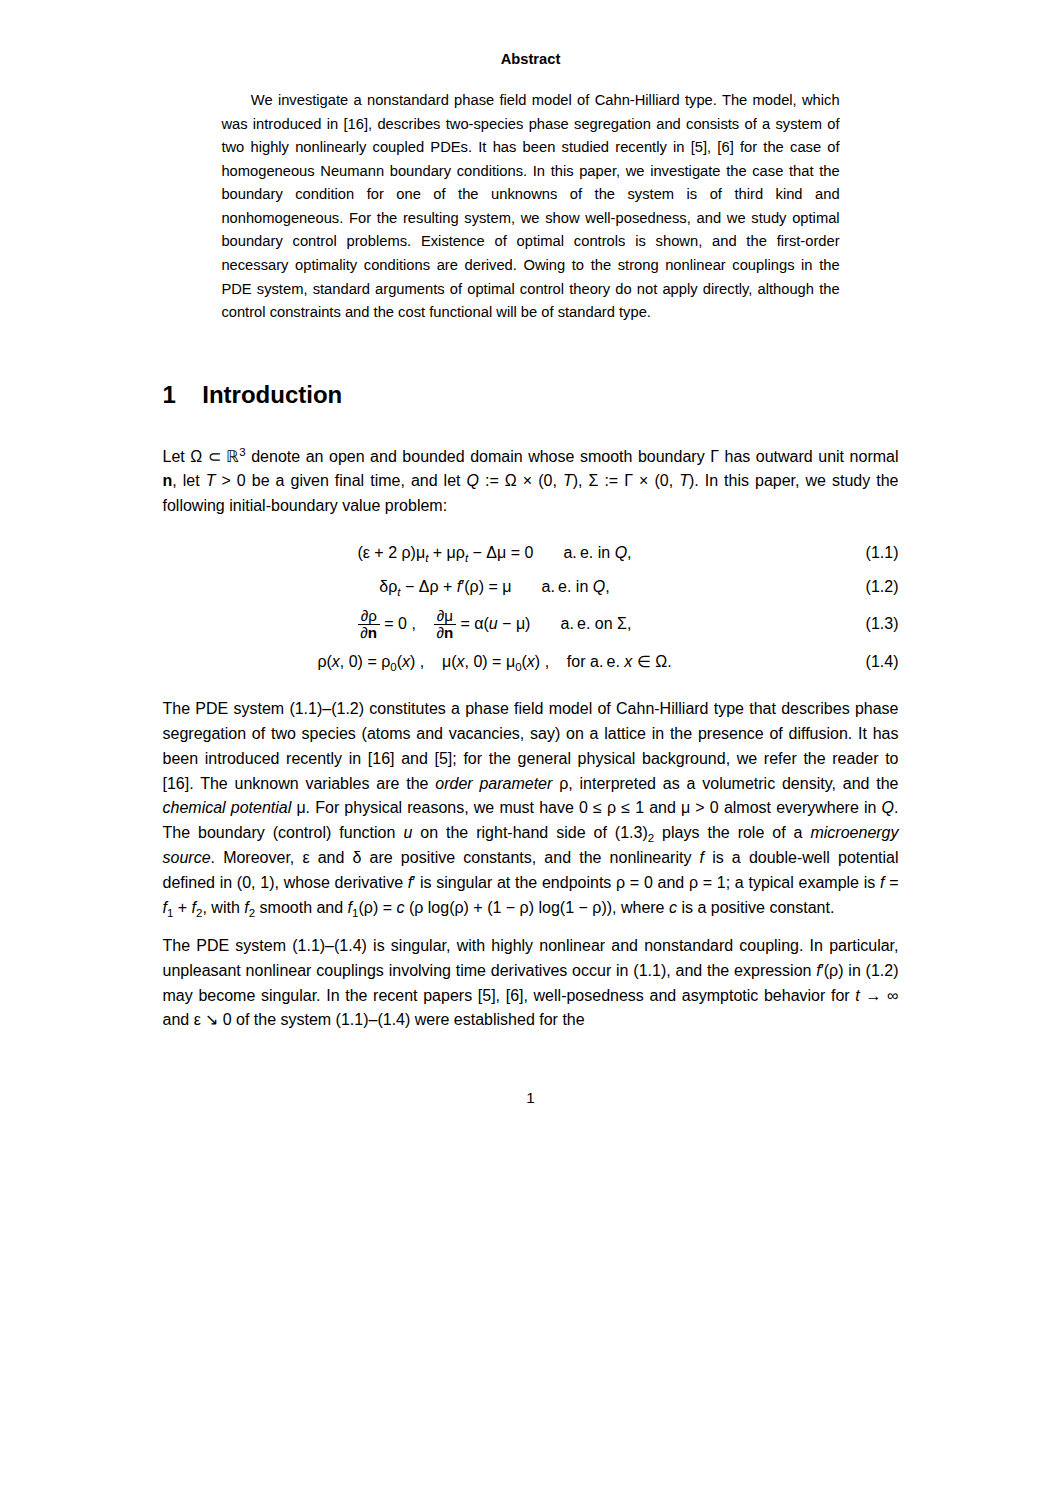Abstract
We investigate a nonstandard phase field model of Cahn-Hilliard type. The model, which was introduced in [16], describes two-species phase segregation and consists of a system of two highly nonlinearly coupled PDEs. It has been studied recently in [5], [6] for the case of homogeneous Neumann boundary conditions. In this paper, we investigate the case that the boundary condition for one of the unknowns of the system is of third kind and nonhomogeneous. For the resulting system, we show well-posedness, and we study optimal boundary control problems. Existence of optimal controls is shown, and the first-order necessary optimality conditions are derived. Owing to the strong nonlinear couplings in the PDE system, standard arguments of optimal control theory do not apply directly, although the control constraints and the cost functional will be of standard type.
1 Introduction
Let Ω ⊂ ℝ3 denote an open and bounded domain whose smooth boundary Γ has outward unit normal n, let T > 0 be a given final time, and let Q := Ω × (0, T), Σ := Γ × (0, T). In this paper, we study the following initial-boundary value problem:
| (ε + 2 ρ)μ t + μρ t − Δμ = 0 a. e. in Q , | (1.1) |
| δρ t − Δρ + f ′(ρ) = μ a. e. in Q , | (1.2) |
| ∂ρ ∂ n = 0 , ∂μ ∂ n = α( u − μ) a. e. on Σ, | (1.3) |
| ρ( x , 0) = ρ 0 ( x ) , μ( x , 0) = μ 0 ( x ) , for a. e. x ∈ Ω. | (1.4) |
The PDE system (1.1)–(1.2) constitutes a phase field model of Cahn-Hilliard type that describes phase segregation of two species (atoms and vacancies, say) on a lattice in the presence of diffusion. It has been introduced recently in [16] and [5]; for the general physical background, we refer the reader to [16]. The unknown variables are the order parameter ρ, interpreted as a volumetric density, and the chemical potential μ. For physical reasons, we must have 0 ≤ ρ ≤ 1 and μ > 0 almost everywhere in Q. The boundary (control) function u on the right-hand side of (1.3)2 plays the role of a microenergy source. Moreover, ε and δ are positive constants, and the nonlinearity f is a double-well potential defined in (0, 1), whose derivative f′ is singular at the endpoints ρ = 0 and ρ = 1; a typical example is f = f1 + f2, with f2 smooth and f1(ρ) = c (ρ log(ρ) + (1 − ρ) log(1 − ρ)), where c is a positive constant.
The PDE system (1.1)–(1.4) is singular, with highly nonlinear and nonstandard coupling. In particular, unpleasant nonlinear couplings involving time derivatives occur in (1.1), and the expression f′(ρ) in (1.2) may become singular. In the recent papers [5], [6], well-posedness and asymptotic behavior for t → ∞ and ε ↘ 0 of the system (1.1)–(1.4) were established for the
1